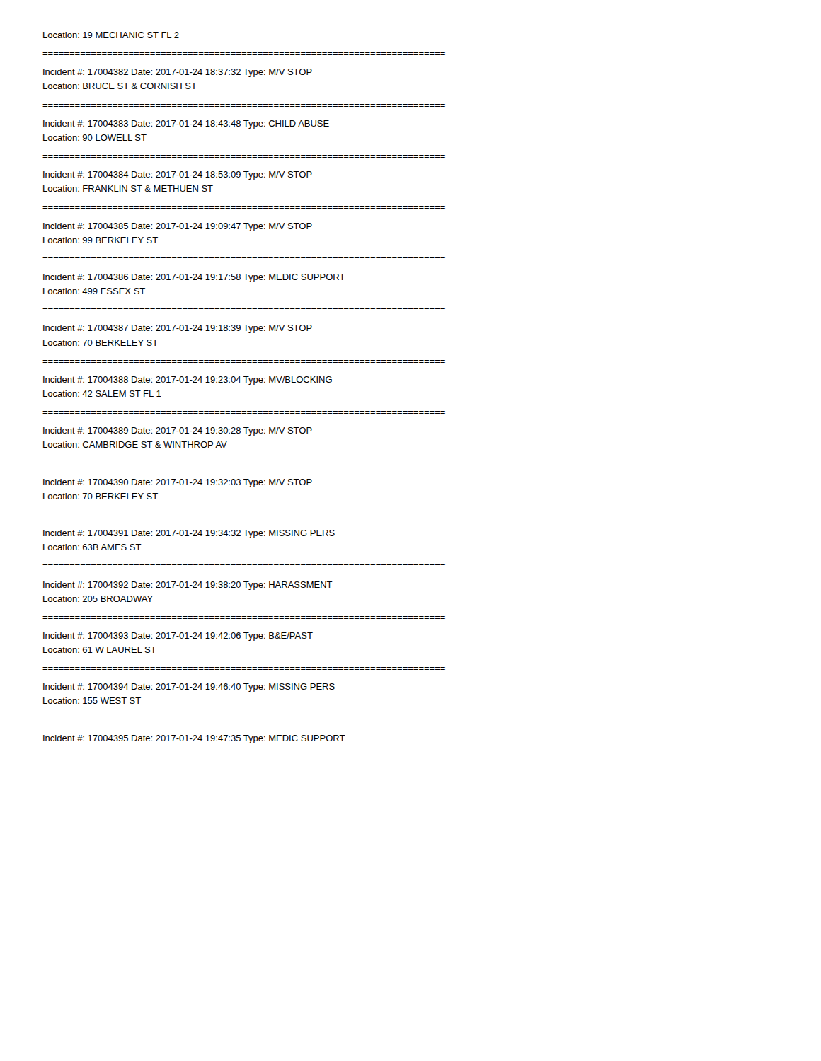Location: 19 MECHANIC ST FL 2
===========================================================================
Incident #: 17004382 Date: 2017-01-24 18:37:32 Type: M/V STOP
Location: BRUCE ST & CORNISH ST
===========================================================================
Incident #: 17004383 Date: 2017-01-24 18:43:48 Type: CHILD ABUSE
Location: 90 LOWELL ST
===========================================================================
Incident #: 17004384 Date: 2017-01-24 18:53:09 Type: M/V STOP
Location: FRANKLIN ST & METHUEN ST
===========================================================================
Incident #: 17004385 Date: 2017-01-24 19:09:47 Type: M/V STOP
Location: 99 BERKELEY ST
===========================================================================
Incident #: 17004386 Date: 2017-01-24 19:17:58 Type: MEDIC SUPPORT
Location: 499 ESSEX ST
===========================================================================
Incident #: 17004387 Date: 2017-01-24 19:18:39 Type: M/V STOP
Location: 70 BERKELEY ST
===========================================================================
Incident #: 17004388 Date: 2017-01-24 19:23:04 Type: MV/BLOCKING
Location: 42 SALEM ST FL 1
===========================================================================
Incident #: 17004389 Date: 2017-01-24 19:30:28 Type: M/V STOP
Location: CAMBRIDGE ST & WINTHROP AV
===========================================================================
Incident #: 17004390 Date: 2017-01-24 19:32:03 Type: M/V STOP
Location: 70 BERKELEY ST
===========================================================================
Incident #: 17004391 Date: 2017-01-24 19:34:32 Type: MISSING PERS
Location: 63B AMES ST
===========================================================================
Incident #: 17004392 Date: 2017-01-24 19:38:20 Type: HARASSMENT
Location: 205 BROADWAY
===========================================================================
Incident #: 17004393 Date: 2017-01-24 19:42:06 Type: B&E/PAST
Location: 61 W LAUREL ST
===========================================================================
Incident #: 17004394 Date: 2017-01-24 19:46:40 Type: MISSING PERS
Location: 155 WEST ST
===========================================================================
Incident #: 17004395 Date: 2017-01-24 19:47:35 Type: MEDIC SUPPORT